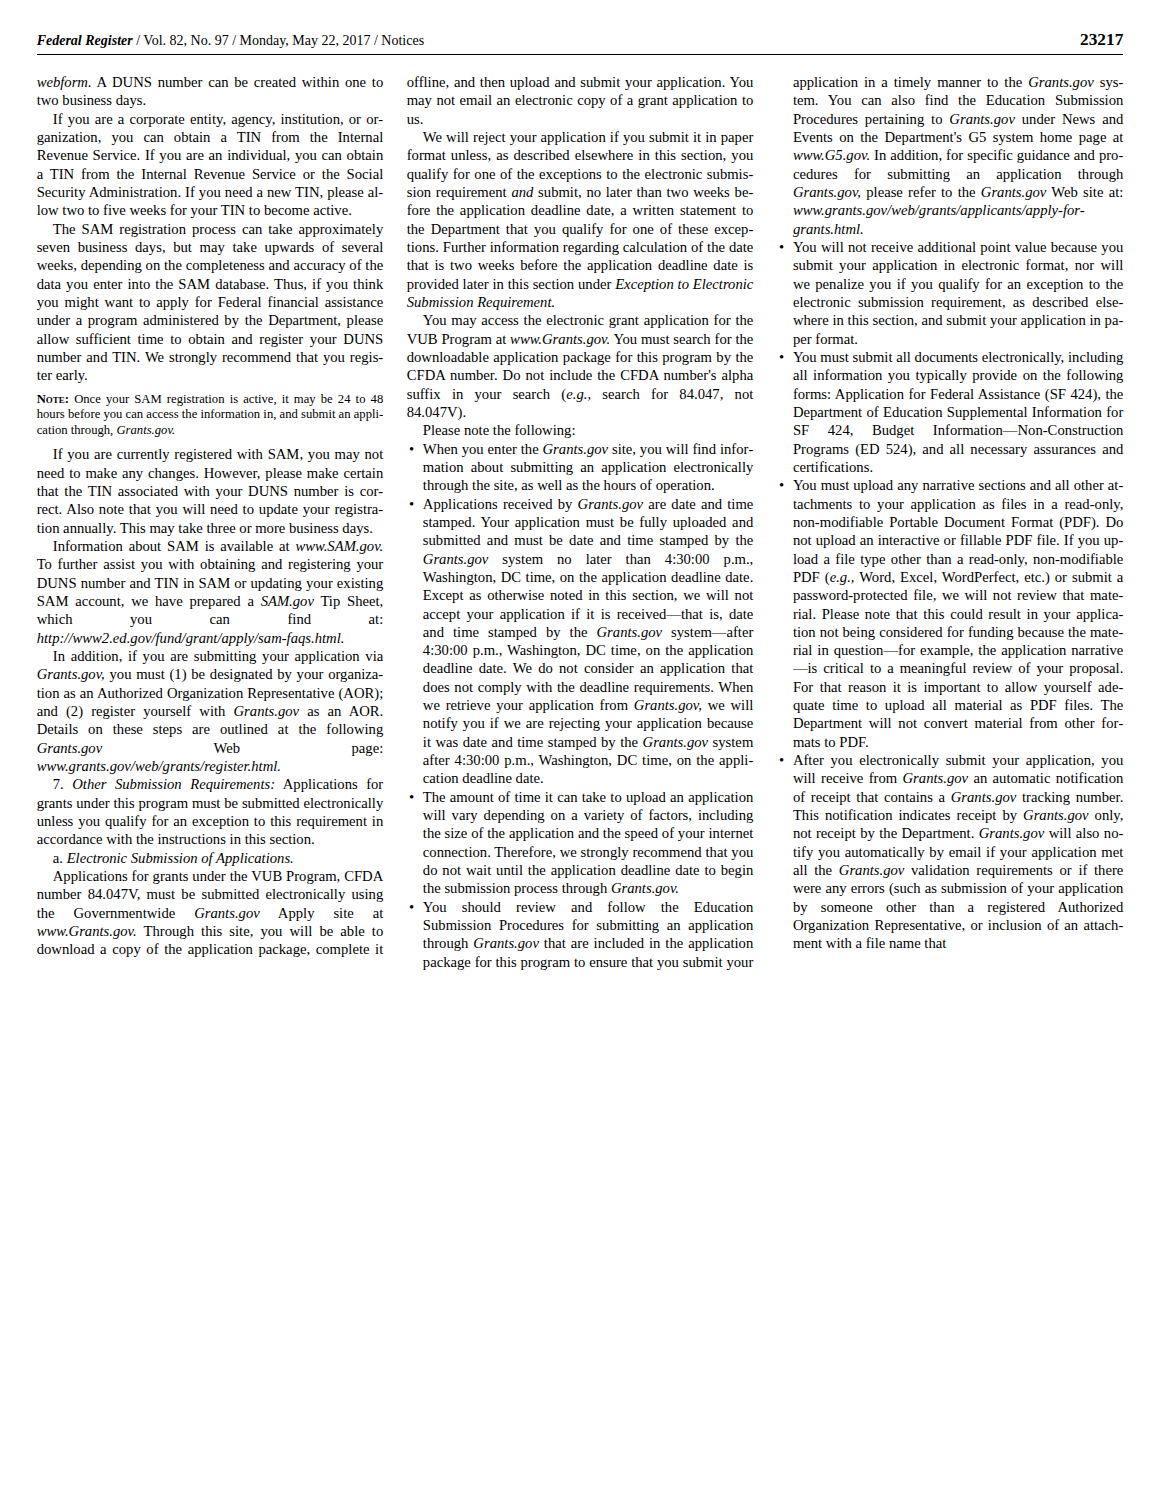Federal Register / Vol. 82, No. 97 / Monday, May 22, 2017 / Notices
23217
webform. A DUNS number can be created within one to two business days.
If you are a corporate entity, agency, institution, or organization, you can obtain a TIN from the Internal Revenue Service. If you are an individual, you can obtain a TIN from the Internal Revenue Service or the Social Security Administration. If you need a new TIN, please allow two to five weeks for your TIN to become active.
The SAM registration process can take approximately seven business days, but may take upwards of several weeks, depending on the completeness and accuracy of the data you enter into the SAM database. Thus, if you think you might want to apply for Federal financial assistance under a program administered by the Department, please allow sufficient time to obtain and register your DUNS number and TIN. We strongly recommend that you register early.
Note: Once your SAM registration is active, it may be 24 to 48 hours before you can access the information in, and submit an application through, Grants.gov.
If you are currently registered with SAM, you may not need to make any changes. However, please make certain that the TIN associated with your DUNS number is correct. Also note that you will need to update your registration annually. This may take three or more business days.
Information about SAM is available at www.SAM.gov. To further assist you with obtaining and registering your DUNS number and TIN in SAM or updating your existing SAM account, we have prepared a SAM.gov Tip Sheet, which you can find at: http://www2.ed.gov/fund/grant/apply/sam-faqs.html.
In addition, if you are submitting your application via Grants.gov, you must (1) be designated by your organization as an Authorized Organization Representative (AOR); and (2) register yourself with Grants.gov as an AOR. Details on these steps are outlined at the following Grants.gov Web page: www.grants.gov/web/grants/register.html.
7. Other Submission Requirements: Applications for grants under this program must be submitted electronically unless you qualify for an exception to this requirement in accordance with the instructions in this section.
a. Electronic Submission of Applications.
Applications for grants under the VUB Program, CFDA number 84.047V, must be submitted electronically using the Governmentwide Grants.gov Apply site at www.Grants.gov. Through this site, you will be able to download a copy of the application package, complete it offline, and then upload and submit your application. You may not email an electronic copy of a grant application to us.
We will reject your application if you submit it in paper format unless, as described elsewhere in this section, you qualify for one of the exceptions to the electronic submission requirement and submit, no later than two weeks before the application deadline date, a written statement to the Department that you qualify for one of these exceptions. Further information regarding calculation of the date that is two weeks before the application deadline date is provided later in this section under Exception to Electronic Submission Requirement.
You may access the electronic grant application for the VUB Program at www.Grants.gov. You must search for the downloadable application package for this program by the CFDA number. Do not include the CFDA number's alpha suffix in your search (e.g., search for 84.047, not 84.047V).
Please note the following:
When you enter the Grants.gov site, you will find information about submitting an application electronically through the site, as well as the hours of operation.
Applications received by Grants.gov are date and time stamped. Your application must be fully uploaded and submitted and must be date and time stamped by the Grants.gov system no later than 4:30:00 p.m., Washington, DC time, on the application deadline date. Except as otherwise noted in this section, we will not accept your application if it is received—that is, date and time stamped by the Grants.gov system—after 4:30:00 p.m., Washington, DC time, on the application deadline date. We do not consider an application that does not comply with the deadline requirements. When we retrieve your application from Grants.gov, we will notify you if we are rejecting your application because it was date and time stamped by the Grants.gov system after 4:30:00 p.m., Washington, DC time, on the application deadline date.
The amount of time it can take to upload an application will vary depending on a variety of factors, including the size of the application and the speed of your internet connection. Therefore, we strongly recommend that you do not wait until the application deadline date to begin the submission process through Grants.gov.
You should review and follow the Education Submission Procedures for submitting an application through Grants.gov that are included in the application package for this program to ensure that you submit your application in a timely manner to the Grants.gov system. You can also find the Education Submission Procedures pertaining to Grants.gov under News and Events on the Department's G5 system home page at www.G5.gov. In addition, for specific guidance and procedures for submitting an application through Grants.gov, please refer to the Grants.gov Web site at: www.grants.gov/web/grants/applicants/apply-for-grants.html.
You will not receive additional point value because you submit your application in electronic format, nor will we penalize you if you qualify for an exception to the electronic submission requirement, as described elsewhere in this section, and submit your application in paper format.
You must submit all documents electronically, including all information you typically provide on the following forms: Application for Federal Assistance (SF 424), the Department of Education Supplemental Information for SF 424, Budget Information—Non-Construction Programs (ED 524), and all necessary assurances and certifications.
You must upload any narrative sections and all other attachments to your application as files in a read-only, non-modifiable Portable Document Format (PDF). Do not upload an interactive or fillable PDF file. If you upload a file type other than a read-only, non-modifiable PDF (e.g., Word, Excel, WordPerfect, etc.) or submit a password-protected file, we will not review that material. Please note that this could result in your application not being considered for funding because the material in question—for example, the application narrative—is critical to a meaningful review of your proposal. For that reason it is important to allow yourself adequate time to upload all material as PDF files. The Department will not convert material from other formats to PDF.
After you electronically submit your application, you will receive from Grants.gov an automatic notification of receipt that contains a Grants.gov tracking number. This notification indicates receipt by Grants.gov only, not receipt by the Department. Grants.gov will also notify you automatically by email if your application met all the Grants.gov validation requirements or if there were any errors (such as submission of your application by someone other than a registered Authorized Organization Representative, or inclusion of an attachment with a file name that